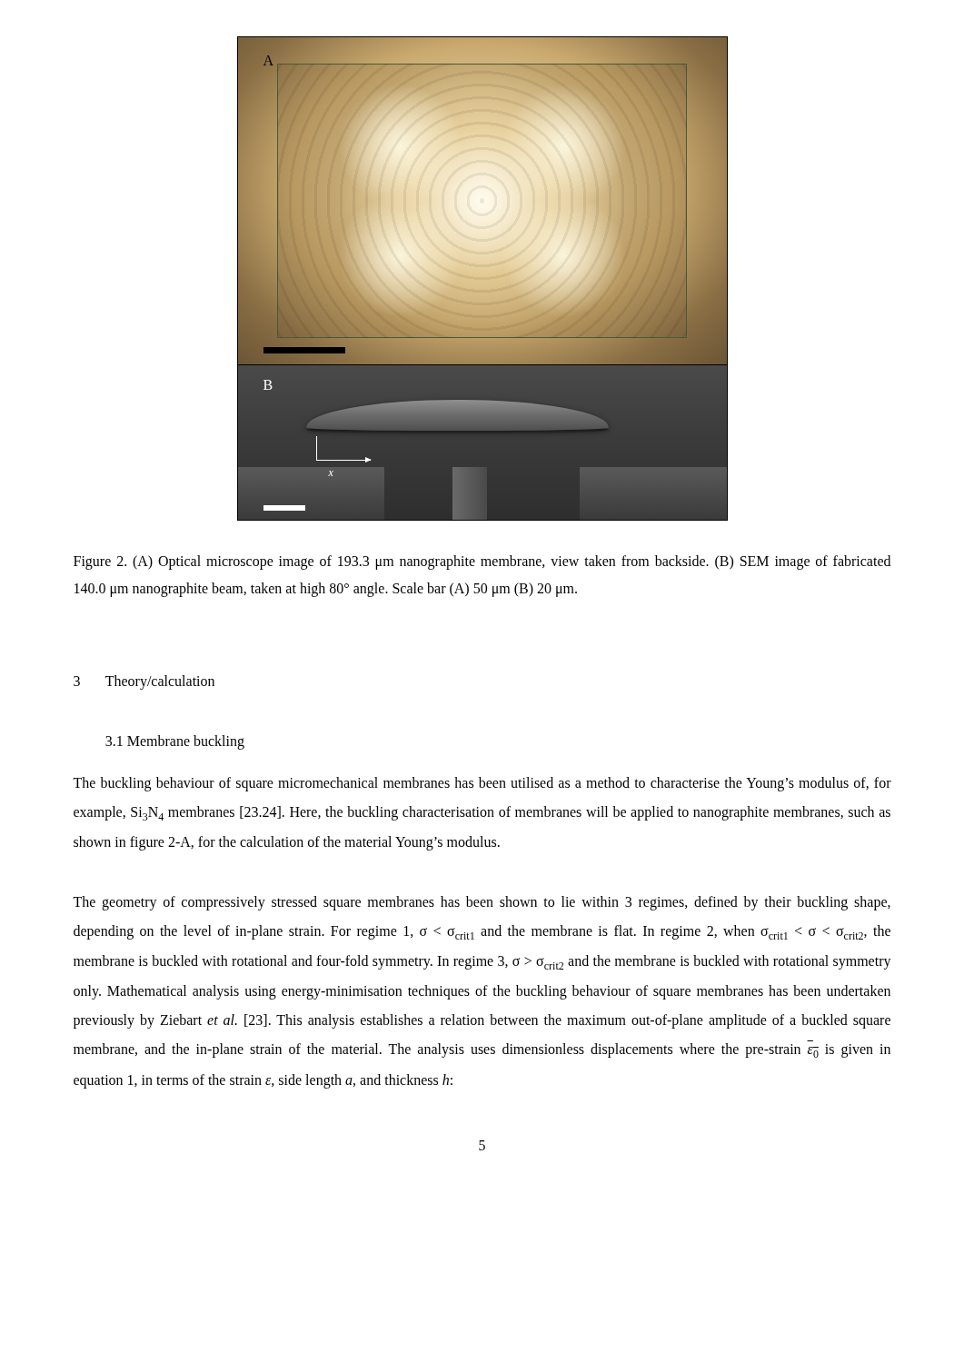A
B
x
Figure 2. (A) Optical microscope image of 193.3 μm nanographite membrane, view taken from backside. (B) SEM image of fabricated 140.0 μm nanographite beam, taken at high 80° angle. Scale bar (A) 50 μm (B) 20 μm.
3 Theory/calculation
3.1 Membrane buckling
The buckling behaviour of square micromechanical membranes has been utilised as a method to characterise the Young’s modulus of, for example, Si3N4 membranes [23.24]. Here, the buckling characterisation of membranes will be applied to nanographite membranes, such as shown in figure 2-A, for the calculation of the material Young’s modulus.
The geometry of compressively stressed square membranes has been shown to lie within 3 regimes, defined by their buckling shape, depending on the level of in-plane strain. For regime 1, σ < σcrit1 and the membrane is flat. In regime 2, when σcrit1 < σ < σcrit2, the membrane is buckled with rotational and four-fold symmetry. In regime 3, σ > σcrit2 and the membrane is buckled with rotational symmetry only. Mathematical analysis using energy-minimisation techniques of the buckling behaviour of square membranes has been undertaken previously by Ziebart et al. [23]. This analysis establishes a relation between the maximum out-of-plane amplitude of a buckled square membrane, and the in-plane strain of the material. The analysis uses dimensionless displacements where the pre-strain ε0 is given in equation 1, in terms of the strain ε, side length a, and thickness h:
5